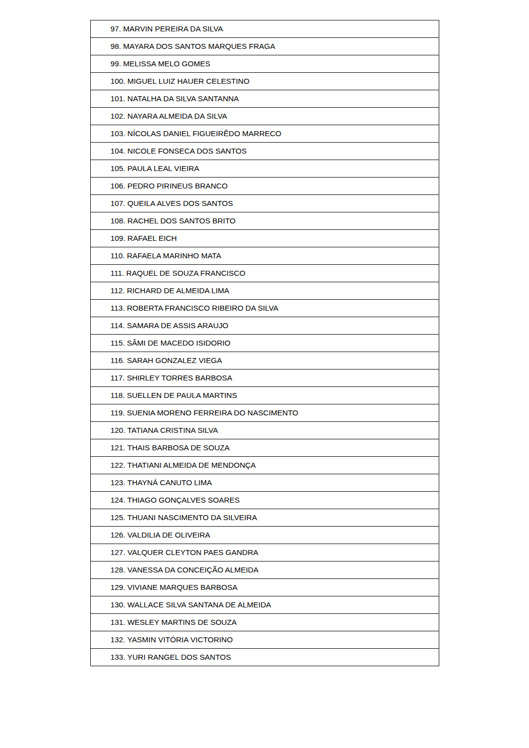| 97. MARVIN PEREIRA DA SILVA |
| 98. MAYARA DOS SANTOS MARQUES FRAGA |
| 99. MELISSA MELO GOMES |
| 100. MIGUEL LUIZ HAUER CELESTINO |
| 101. NATALHA DA SILVA SANTANNA |
| 102. NAYARA ALMEIDA DA SILVA |
| 103. NÍCOLAS DANIEL FIGUEIRÊDO MARRECO |
| 104. NICOLE FONSECA DOS SANTOS |
| 105. PAULA LEAL VIEIRA |
| 106. PEDRO PIRINEUS BRANCO |
| 107. QUEILA ALVES DOS SANTOS |
| 108. RACHEL DOS SANTOS BRITO |
| 109. RAFAEL EICH |
| 110. RAFAELA MARINHO MATA |
| 111. RAQUEL DE SOUZA FRANCISCO |
| 112. RICHARD DE ALMEIDA LIMA |
| 113. ROBERTA FRANCISCO RIBEIRO DA SILVA |
| 114. SAMARA DE ASSIS ARAUJO |
| 115. SÂMI DE MACEDO ISIDORIO |
| 116. SARAH GONZALEZ VIEGA |
| 117. SHIRLEY TORRES BARBOSA |
| 118. SUELLEN DE PAULA MARTINS |
| 119. SUENIA MORENO FERREIRA DO NASCIMENTO |
| 120. TATIANA CRISTINA SILVA |
| 121. THAIS BARBOSA DE SOUZA |
| 122. THATIANI ALMEIDA DE MENDONÇA |
| 123. THAYNÁ CANUTO LIMA |
| 124. THIAGO GONÇALVES SOARES |
| 125. THUANI NASCIMENTO DA SILVEIRA |
| 126. VALDILIA DE OLIVEIRA |
| 127. VALQUER CLEYTON PAES GANDRA |
| 128. VANESSA DA CONCEIÇÃO ALMEIDA |
| 129. VIVIANE MARQUES BARBOSA |
| 130. WALLACE SILVA SANTANA DE ALMEIDA |
| 131. WESLEY MARTINS DE SOUZA |
| 132. YASMIN VITÓRIA VICTORINO |
| 133. YURI RANGEL DOS SANTOS |